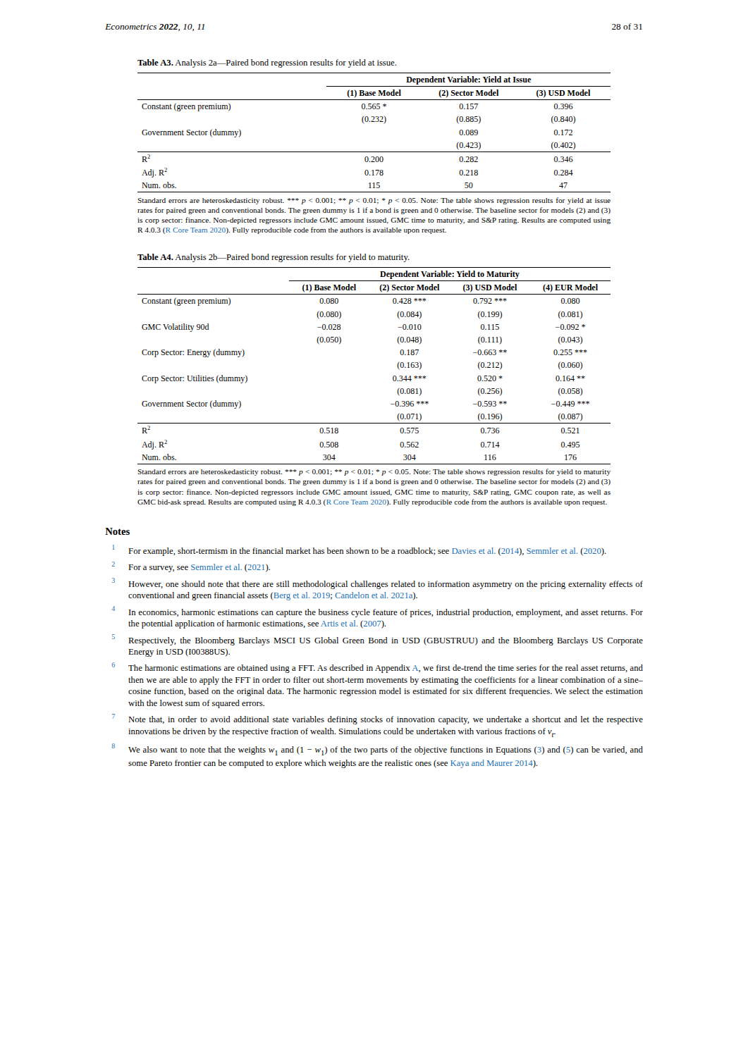Econometrics 2022, 10, 11 28 of 31
Table A3. Analysis 2a—Paired bond regression results for yield at issue.
| | Dependent Variable: Yield at Issue |
| | (1) Base Model | (2) Sector Model | (3) USD Model |
| Constant (green premium) | 0.565 * | 0.157 | 0.396 |
| | (0.232) | (0.885) | (0.840) |
| Government Sector (dummy) | | 0.089 | 0.172 |
| | | (0.423) | (0.402) |
| R 2 | 0.200 | 0.282 | 0.346 |
| Adj. R 2 | 0.178 | 0.218 | 0.284 |
| Num. obs. | 115 | 50 | 47 |
Standard errors are heteroskedasticity robust. *** p < 0.001; ** p < 0.01; * p < 0.05. Note: The table shows regression results for yield at issue rates for paired green and conventional bonds. The green dummy is 1 if a bond is green and 0 otherwise. The baseline sector for models (2) and (3) is corp sector: finance. Non-depicted regressors include GMC amount issued, GMC time to maturity, and S&P rating. Results are computed using R 4.0.3 (R Core Team 2020). Fully reproducible code from the authors is available upon request.
Table A4. Analysis 2b—Paired bond regression results for yield to maturity.
| | Dependent Variable: Yield to Maturity |
| | (1) Base Model | (2) Sector Model | (3) USD Model | (4) EUR Model |
| Constant (green premium) | 0.080 | 0.428 *** | 0.792 *** | 0.080 |
| | (0.080) | (0.084) | (0.199) | (0.081) |
| GMC Volatility 90d | −0.028 | −0.010 | 0.115 | −0.092 * |
| | (0.050) | (0.048) | (0.111) | (0.043) |
| Corp Sector: Energy (dummy) | | 0.187 | −0.663 ** | 0.255 *** |
| | | (0.163) | (0.212) | (0.060) |
| Corp Sector: Utilities (dummy) | | 0.344 *** | 0.520 * | 0.164 ** |
| | | (0.081) | (0.256) | (0.058) |
| Government Sector (dummy) | | −0.396 *** | −0.593 ** | −0.449 *** |
| | | (0.071) | (0.196) | (0.087) |
| R 2 | 0.518 | 0.575 | 0.736 | 0.521 |
| Adj. R 2 | 0.508 | 0.562 | 0.714 | 0.495 |
| Num. obs. | 304 | 304 | 116 | 176 |
Standard errors are heteroskedasticity robust. *** p < 0.001; ** p < 0.01; * p < 0.05. Note: The table shows regression results for yield to maturity rates for paired green and conventional bonds. The green dummy is 1 if a bond is green and 0 otherwise. The baseline sector for models (2) and (3) is corp sector: finance. Non-depicted regressors include GMC amount issued, GMC time to maturity, S&P rating, GMC coupon rate, as well as GMC bid-ask spread. Results are computed using R 4.0.3 (R Core Team 2020). Fully reproducible code from the authors is available upon request.
Notes
For example, short-termism in the financial market has been shown to be a roadblock; see Davies et al. (2014), Semmler et al. (2020).
For a survey, see Semmler et al. (2021).
However, one should note that there are still methodological challenges related to information asymmetry on the pricing externality effects of conventional and green financial assets (Berg et al. 2019; Candelon et al. 2021a).
In economics, harmonic estimations can capture the business cycle feature of prices, industrial production, employment, and asset returns. For the potential application of harmonic estimations, see Artis et al. (2007).
Respectively, the Bloomberg Barclays MSCI US Global Green Bond in USD (GBUSTRUU) and the Bloomberg Barclays US Corporate Energy in USD (I00388US).
The harmonic estimations are obtained using a FFT. As described in Appendix A, we first de-trend the time series for the real asset returns, and then we are able to apply the FFT in order to filter out short-term movements by estimating the coefficients for a linear combination of a sine–cosine function, based on the original data. The harmonic regression model is estimated for six different frequencies. We select the estimation with the lowest sum of squared errors.
Note that, in order to avoid additional state variables defining stocks of innovation capacity, we undertake a shortcut and let the respective innovations be driven by the respective fraction of wealth. Simulations could be undertaken with various fractions of vt.
We also want to note that the weights w1 and (1 − w1) of the two parts of the objective functions in Equations (3) and (5) can be varied, and some Pareto frontier can be computed to explore which weights are the realistic ones (see Kaya and Maurer 2014).